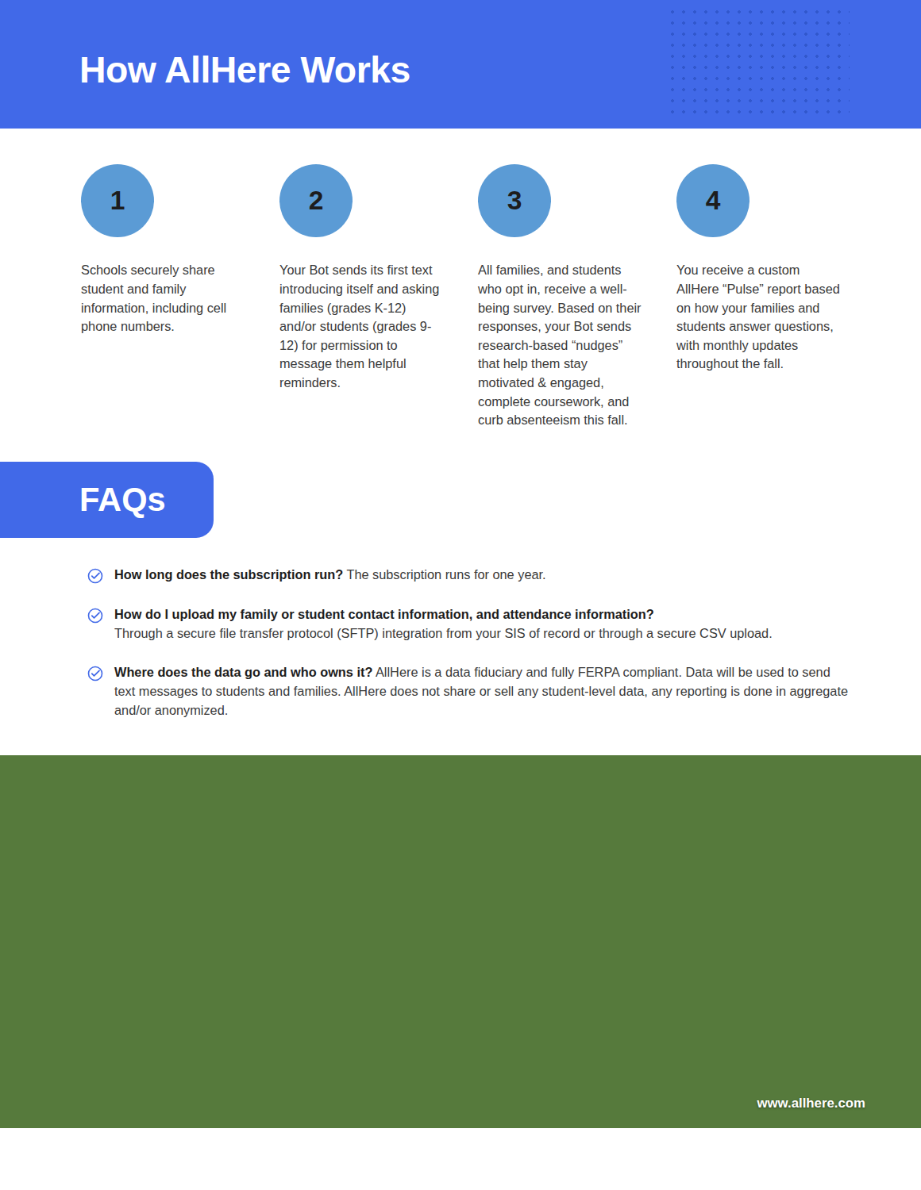How AllHere Works
1
Schools securely share student and family information, including cell phone numbers.
2
Your Bot sends its first text introducing itself and asking families (grades K-12) and/or students (grades 9-12) for permission to message them helpful reminders.
3
All families, and students who opt in, receive a well-being survey. Based on their responses, your Bot sends research-based “nudges” that help them stay motivated & engaged, complete coursework, and curb absenteeism this fall.
4
You receive a custom AllHere “Pulse” report based on how your families and students answer questions, with monthly updates throughout the fall.
FAQs
How long does the subscription run? The subscription runs for one year.
How do I upload my family or student contact information, and attendance information?
Through a secure file transfer protocol (SFTP) integration from your SIS of record or through a secure CSV upload.
Where does the data go and who owns it? AllHere is a data fiduciary and fully FERPA compliant. Data will be used to send text messages to students and families. AllHere does not share or sell any student-level data, any reporting is done in aggregate and/or anonymized.
www.allhere.com